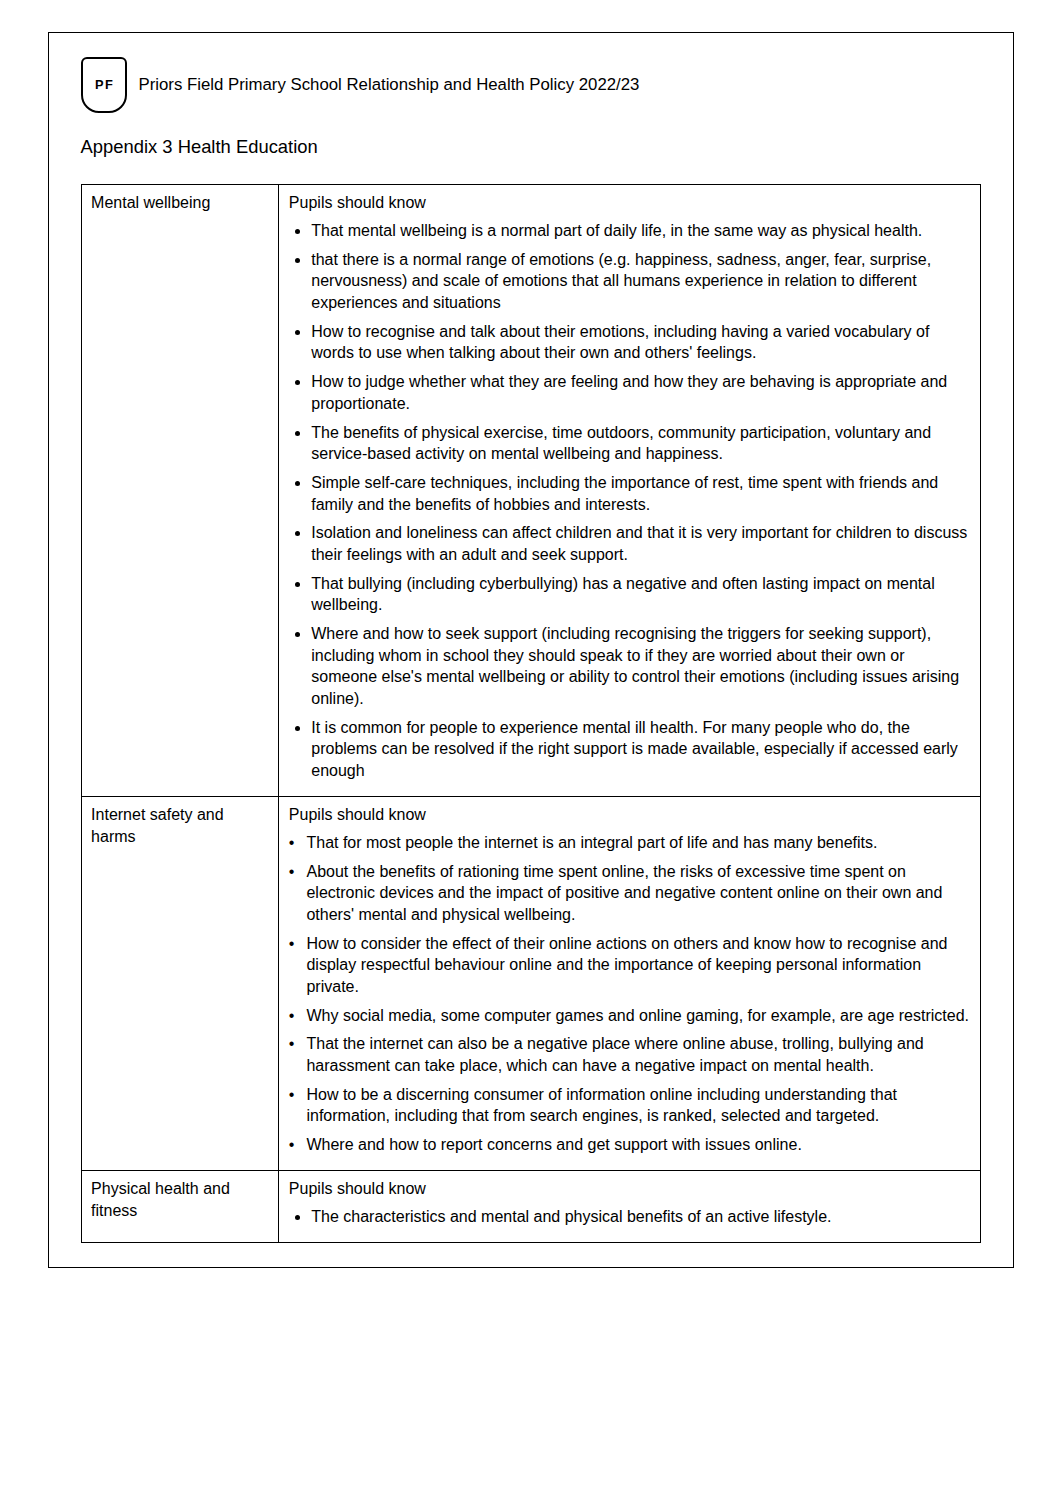P F
Priors Field Primary School Relationship and Health Policy 2022/23
Appendix 3 Health Education
| Mental wellbeing | Pupils should know That mental wellbeing is a normal part of daily life, in the same way as physical health. that there is a normal range of emotions (e.g. happiness, sadness, anger, fear, surprise, nervousness) and scale of emotions that all humans experience in relation to different experiences and situations How to recognise and talk about their emotions, including having a varied vocabulary of words to use when talking about their own and others' feelings. How to judge whether what they are feeling and how they are behaving is appropriate and proportionate. The benefits of physical exercise, time outdoors, community participation, voluntary and service-based activity on mental wellbeing and happiness. Simple self-care techniques, including the importance of rest, time spent with friends and family and the benefits of hobbies and interests. Isolation and loneliness can affect children and that it is very important for children to discuss their feelings with an adult and seek support. That bullying (including cyberbullying) has a negative and often lasting impact on mental wellbeing. Where and how to seek support (including recognising the triggers for seeking support), including whom in school they should speak to if they are worried about their own or someone else's mental wellbeing or ability to control their emotions (including issues arising online). It is common for people to experience mental ill health. For many people who do, the problems can be resolved if the right support is made available, especially if accessed early enough |
| Internet safety and harms | Pupils should know That for most people the internet is an integral part of life and has many benefits. About the benefits of rationing time spent online, the risks of excessive time spent on electronic devices and the impact of positive and negative content online on their own and others' mental and physical wellbeing. How to consider the effect of their online actions on others and know how to recognise and display respectful behaviour online and the importance of keeping personal information private. Why social media, some computer games and online gaming, for example, are age restricted. That the internet can also be a negative place where online abuse, trolling, bullying and harassment can take place, which can have a negative impact on mental health. How to be a discerning consumer of information online including understanding that information, including that from search engines, is ranked, selected and targeted. Where and how to report concerns and get support with issues online. |
| Physical health and fitness | Pupils should know The characteristics and mental and physical benefits of an active lifestyle. |